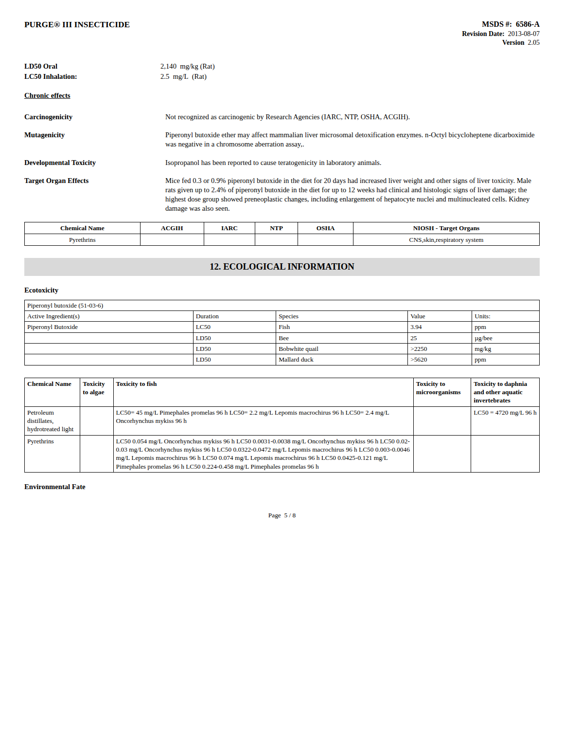PURGE® III INSECTICIDE
MSDS #: 6586-A
Revision Date: 2013-08-07
Version 2.05
LD50 Oral
2,140 mg/kg (Rat)
LC50 Inhalation:
2.5 mg/L (Rat)
Chronic effects
Carcinogenicity
Not recognized as carcinogenic by Research Agencies (IARC, NTP, OSHA, ACGIH).
Mutagenicity
Piperonyl butoxide ether may affect mammalian liver microsomal detoxification enzymes. n-Octyl bicycloheptene dicarboximide was negative in a chromosome aberration assay,.
Developmental Toxicity
Isopropanol has been reported to cause teratogenicity in laboratory animals.
Target Organ Effects
Mice fed 0.3 or 0.9% piperonyl butoxide in the diet for 20 days had increased liver weight and other signs of liver toxicity. Male rats given up to 2.4% of piperonyl butoxide in the diet for up to 12 weeks had clinical and histologic signs of liver damage; the highest dose group showed preneoplastic changes, including enlargement of hepatocyte nuclei and multinucleated cells. Kidney damage was also seen.
| Chemical Name | ACGIH | IARC | NTP | OSHA | NIOSH - Target Organs |
| --- | --- | --- | --- | --- | --- |
| Pyrethrins | | | | | CNS,skin,respiratory system |
12. ECOLOGICAL INFORMATION
Ecotoxicity
| Piperonyl butoxide (51-03-6) |
| Active Ingredient(s) | Duration | Species | Value | Units: |
| Piperonyl Butoxide | LC50 | Fish | 3.94 | ppm |
| | LD50 | Bee | 25 | µg/bee |
| | LD50 | Bobwhite quail | >2250 | mg/kg |
| | LD50 | Mallard duck | >5620 | ppm |
| Chemical Name | Toxicity to algae | Toxicity to fish | Toxicity to microorganisms | Toxicity to daphnia and other aquatic invertebrates |
| --- | --- | --- | --- | --- |
| Petroleum distillates, hydrotreated light | | LC50= 45 mg/L Pimephales promelas 96 h LC50= 2.2 mg/L Lepomis macrochirus 96 h LC50= 2.4 mg/L Oncorhynchus mykiss 96 h | | LC50 = 4720 mg/L 96 h |
| Pyrethrins | | LC50 0.054 mg/L Oncorhynchus mykiss 96 h LC50 0.0031-0.0038 mg/L Oncorhynchus mykiss 96 h LC50 0.02-0.03 mg/L Oncorhynchus mykiss 96 h LC50 0.0322-0.0472 mg/L Lepomis macrochirus 96 h LC50 0.003-0.0046 mg/L Lepomis macrochirus 96 h LC50 0.074 mg/L Lepomis macrochirus 96 h LC50 0.0425-0.121 mg/L Pimephales promelas 96 h LC50 0.224-0.458 mg/L Pimephales promelas 96 h | | |
Environmental Fate
Page 5 / 8